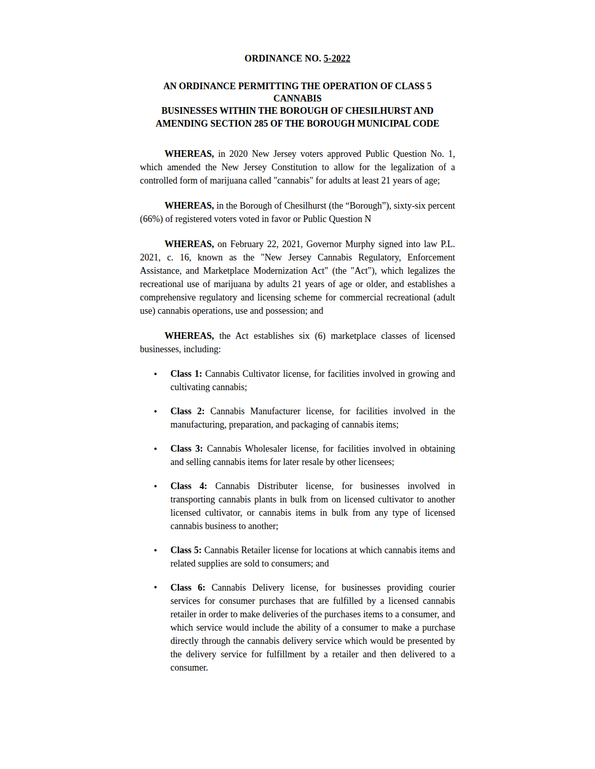ORDINANCE NO. 5-2022
An Ordinance Permitting the Operation of Class 5 Cannabis
Businesses Within the Borough of Chesilhurst and
Amending Section 285 of the Borough Municipal Code
WHEREAS, in 2020 New Jersey voters approved Public Question No. 1, which amended the New Jersey Constitution to allow for the legalization of a controlled form of marijuana called "cannabis" for adults at least 21 years of age;
WHEREAS, in the Borough of Chesilhurst (the “Borough”), sixty-six percent (66%) of registered voters voted in favor or Public Question N
WHEREAS, on February 22, 2021, Governor Murphy signed into law P.L. 2021, c. 16, known as the "New Jersey Cannabis Regulatory, Enforcement Assistance, and Marketplace Modernization Act" (the "Act"), which legalizes the recreational use of marijuana by adults 21 years of age or older, and establishes a comprehensive regulatory and licensing scheme for commercial recreational (adult use) cannabis operations, use and possession; and
WHEREAS, the Act establishes six (6) marketplace classes of licensed businesses, including:
Class 1: Cannabis Cultivator license, for facilities involved in growing and cultivating cannabis;
Class 2: Cannabis Manufacturer license, for facilities involved in the manufacturing, preparation, and packaging of cannabis items;
Class 3: Cannabis Wholesaler license, for facilities involved in obtaining and selling cannabis items for later resale by other licensees;
Class 4: Cannabis Distributer license, for businesses involved in transporting cannabis plants in bulk from on licensed cultivator to another licensed cultivator, or cannabis items in bulk from any type of licensed cannabis business to another;
Class 5: Cannabis Retailer license for locations at which cannabis items and related supplies are sold to consumers; and
Class 6: Cannabis Delivery license, for businesses providing courier services for consumer purchases that are fulfilled by a licensed cannabis retailer in order to make deliveries of the purchases items to a consumer, and which service would include the ability of a consumer to make a purchase directly through the cannabis delivery service which would be presented by the delivery service for fulfillment by a retailer and then delivered to a consumer.